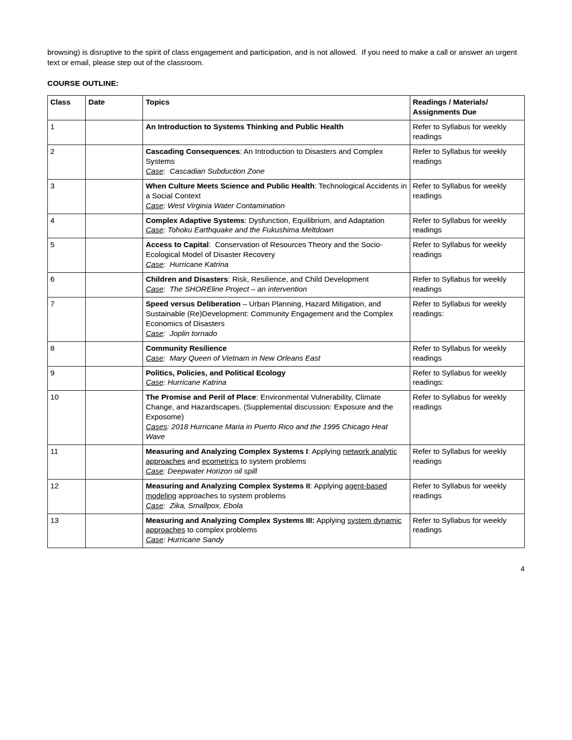browsing) is disruptive to the spirit of class engagement and participation, and is not allowed. If you need to make a call or answer an urgent text or email, please step out of the classroom.
COURSE OUTLINE:
| Class | Date | Topics | Readings / Materials/ Assignments Due |
| --- | --- | --- | --- |
| 1 | | An Introduction to Systems Thinking and Public Health | Refer to Syllabus for weekly readings |
| 2 | | Cascading Consequences : An Introduction to Disasters and Complex Systems Case : Cascadian Subduction Zone | Refer to Syllabus for weekly readings |
| 3 | | When Culture Meets Science and Public Health : Technological Accidents in a Social Context Case : West Virginia Water Contamination | Refer to Syllabus for weekly readings |
| 4 | | Complex Adaptive Systems : Dysfunction, Equilibrium, and Adaptation Case : Tohoku Earthquake and the Fukushima Meltdown | Refer to Syllabus for weekly readings |
| 5 | | Access to Capital : Conservation of Resources Theory and the Socio-Ecological Model of Disaster Recovery Case : Hurricane Katrina | Refer to Syllabus for weekly readings |
| 6 | | Children and Disasters : Risk, Resilience, and Child Development Case : The SHOREline Project – an intervention | Refer to Syllabus for weekly readings |
| 7 | | Speed versus Deliberation – Urban Planning, Hazard Mitigation, and Sustainable (Re)Development: Community Engagement and the Complex Economics of Disasters Case : Joplin tornado | Refer to Syllabus for weekly readings: |
| 8 | | Community Resilience Case : Mary Queen of Vietnam in New Orleans East | Refer to Syllabus for weekly readings |
| 9 | | Politics, Policies, and Political Ecology Case : Hurricane Katrina | Refer to Syllabus for weekly readings: |
| 10 | | The Promise and Peril of Place : Environmental Vulnerability, Climate Change, and Hazardscapes. (Supplemental discussion: Exposure and the Exposome) Cases : 2018 Hurricane Maria in Puerto Rico and the 1995 Chicago Heat Wave | Refer to Syllabus for weekly readings |
| 11 | | Measuring and Analyzing Complex Systems I : Applying network analytic approaches and ecometrics to system problems Case : Deepwater Horizon oil spill | Refer to Syllabus for weekly readings |
| 12 | | Measuring and Analyzing Complex Systems II : Applying agent-based modeling approaches to system problems Case : Zika, Smallpox, Ebola | Refer to Syllabus for weekly readings |
| 13 | | Measuring and Analyzing Complex Systems III: Applying system dynamic approaches to complex problems Case : Hurricane Sandy | Refer to Syllabus for weekly readings |
4